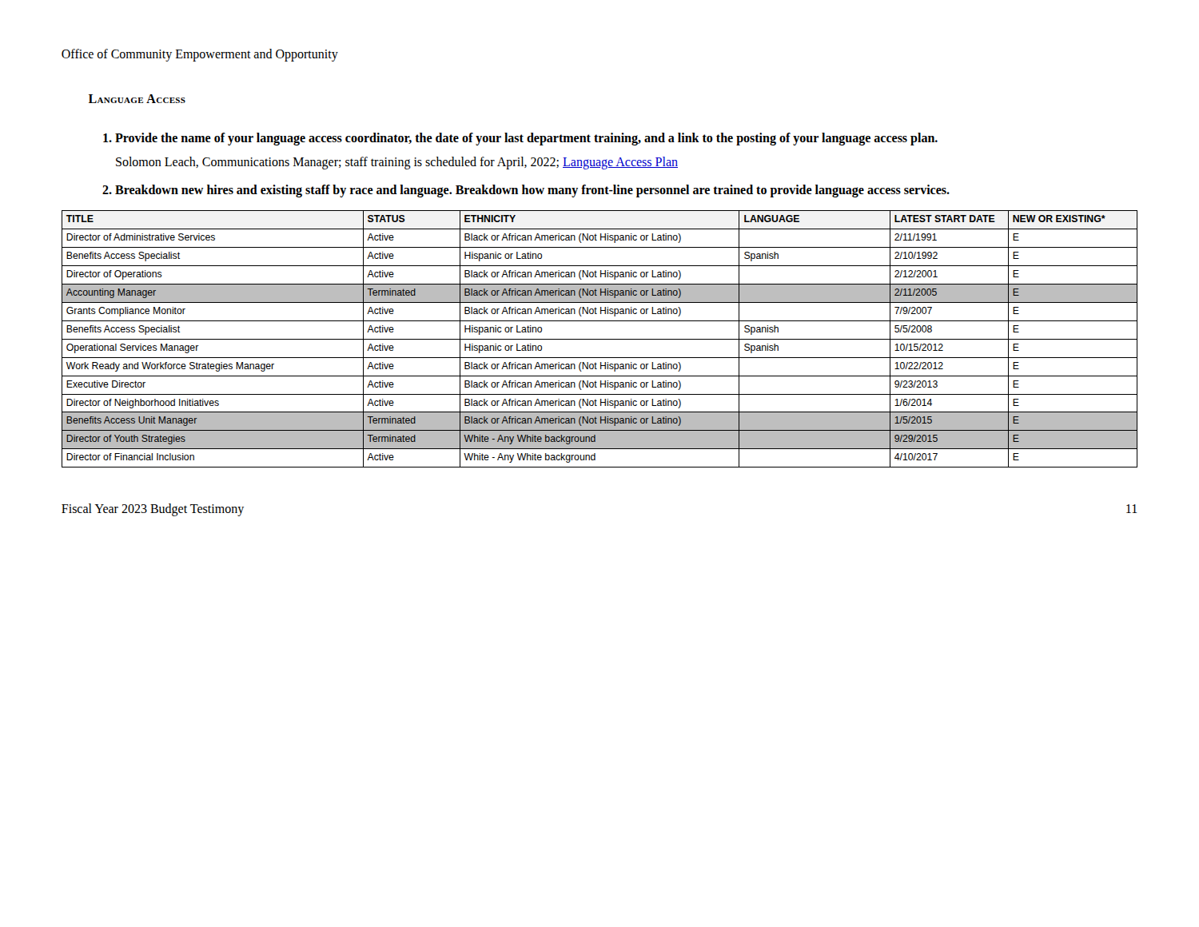Office of Community Empowerment and Opportunity
Language Access
Provide the name of your language access coordinator, the date of your last department training, and a link to the posting of your language access plan.
Solomon Leach, Communications Manager; staff training is scheduled for April, 2022; Language Access Plan
Breakdown new hires and existing staff by race and language. Breakdown how many front-line personnel are trained to provide language access services.
| TITLE | STATUS | ETHNICITY | LANGUAGE | LATEST START DATE | NEW OR EXISTING* |
| --- | --- | --- | --- | --- | --- |
| Director of Administrative Services | Active | Black or African American (Not Hispanic or Latino) | | 2/11/1991 | E |
| Benefits Access Specialist | Active | Hispanic or Latino | Spanish | 2/10/1992 | E |
| Director of Operations | Active | Black or African American (Not Hispanic or Latino) | | 2/12/2001 | E |
| Accounting Manager | Terminated | Black or African American (Not Hispanic or Latino) | | 2/11/2005 | E |
| Grants Compliance Monitor | Active | Black or African American (Not Hispanic or Latino) | | 7/9/2007 | E |
| Benefits Access Specialist | Active | Hispanic or Latino | Spanish | 5/5/2008 | E |
| Operational Services Manager | Active | Hispanic or Latino | Spanish | 10/15/2012 | E |
| Work Ready and Workforce Strategies Manager | Active | Black or African American (Not Hispanic or Latino) | | 10/22/2012 | E |
| Executive Director | Active | Black or African American (Not Hispanic or Latino) | | 9/23/2013 | E |
| Director of Neighborhood Initiatives | Active | Black or African American (Not Hispanic or Latino) | | 1/6/2014 | E |
| Benefits Access Unit Manager | Terminated | Black or African American (Not Hispanic or Latino) | | 1/5/2015 | E |
| Director of Youth Strategies | Terminated | White - Any White background | | 9/29/2015 | E |
| Director of Financial Inclusion | Active | White - Any White background | | 4/10/2017 | E |
Fiscal Year 2023 Budget Testimony 11